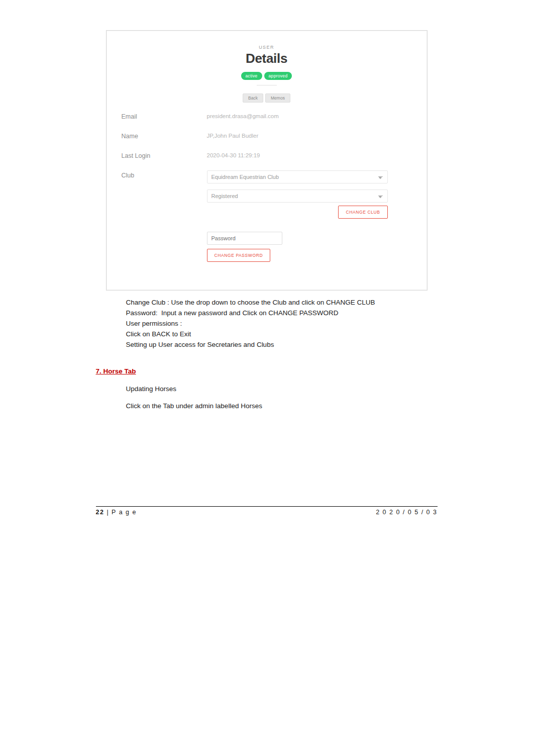USER
Details
active approved
Back Memos
Email
president.drasa@gmail.com
Name
JP,John Paul Budler
Last Login
2020-04-30 11:29:19
Club
Equidream Equestrian Club
Registered
Change Club
Change Password
Change Club : Use the drop down to choose the Club and click on CHANGE CLUB
Password: Input a new password and Click on CHANGE PASSWORD
User permissions :
Click on BACK to Exit
Setting up User access for Secretaries and Clubs
7. Horse Tab
Updating Horses
Click on the Tab under admin labelled Horses
22 | P a g e
2 0 2 0 / 0 5 / 0 3